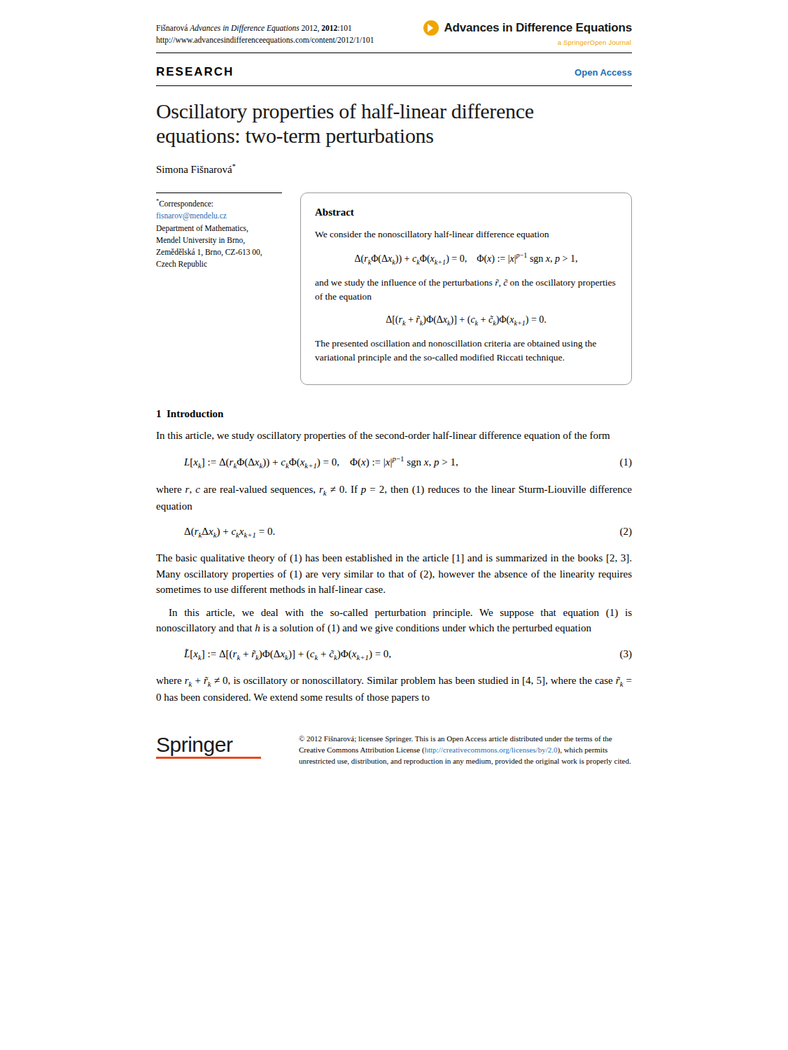Fišnarová Advances in Difference Equations 2012, 2012:101
http://www.advancesindifferenceequations.com/content/2012/1/101
Advances in Difference Equations
a SpringerOpen Journal
RESEARCH
Open Access
Oscillatory properties of half-linear difference
equations: two-term perturbations
Simona Fišnarová*
*Correspondence:
fisnarov@mendelu.cz
Department of Mathematics,
Mendel University in Brno,
Zemědělská 1, Brno, CZ-613 00,
Czech Republic
Abstract
We consider the nonoscillatory half-linear difference equation
Δ(rk Φ(Δxk)) + ck Φ(xk+1) = 0, Φ(x) := |x|p−1 sgn x, p > 1,
and we study the influence of the perturbations r̃, c̃ on the oscillatory properties of the equation
Δ[(rk + r̃k)Φ(Δxk)] + (ck + c̃k)Φ(xk+1) = 0.
The presented oscillation and nonoscillation criteria are obtained using the variational principle and the so-called modified Riccati technique.
1 Introduction
In this article, we study oscillatory properties of the second-order half-linear difference equation of the form
L[xk] := Δ(rk Φ(Δxk)) + ck Φ(xk+1) = 0, Φ(x) := |x|p−1 sgn x, p > 1,
(1)
where r, c are real-valued sequences, rk ≠ 0. If p = 2, then (1) reduces to the linear Sturm-Liouville difference equation
Δ(rk Δxk) + ck xk+1 = 0.
(2)
The basic qualitative theory of (1) has been established in the article [1] and is summarized in the books [2, 3]. Many oscillatory properties of (1) are very similar to that of (2), however the absence of the linearity requires sometimes to use different methods in half-linear case.
In this article, we deal with the so-called perturbation principle. We suppose that equation (1) is nonoscillatory and that h is a solution of (1) and we give conditions under which the perturbed equation
L̃[xk] := Δ[(rk + r̃k)Φ(Δxk)] + (ck + c̃k)Φ(xk+1) = 0,
(3)
where rk + r̃k ≠ 0, is oscillatory or nonoscillatory. Similar problem has been studied in [4, 5], where the case r̃k = 0 has been considered. We extend some results of those papers to
Springer
© 2012 Fišnarová; licensee Springer. This is an Open Access article distributed under the terms of the Creative Commons Attribution License (http://creativecommons.org/licenses/by/2.0), which permits unrestricted use, distribution, and reproduction in any medium, provided the original work is properly cited.